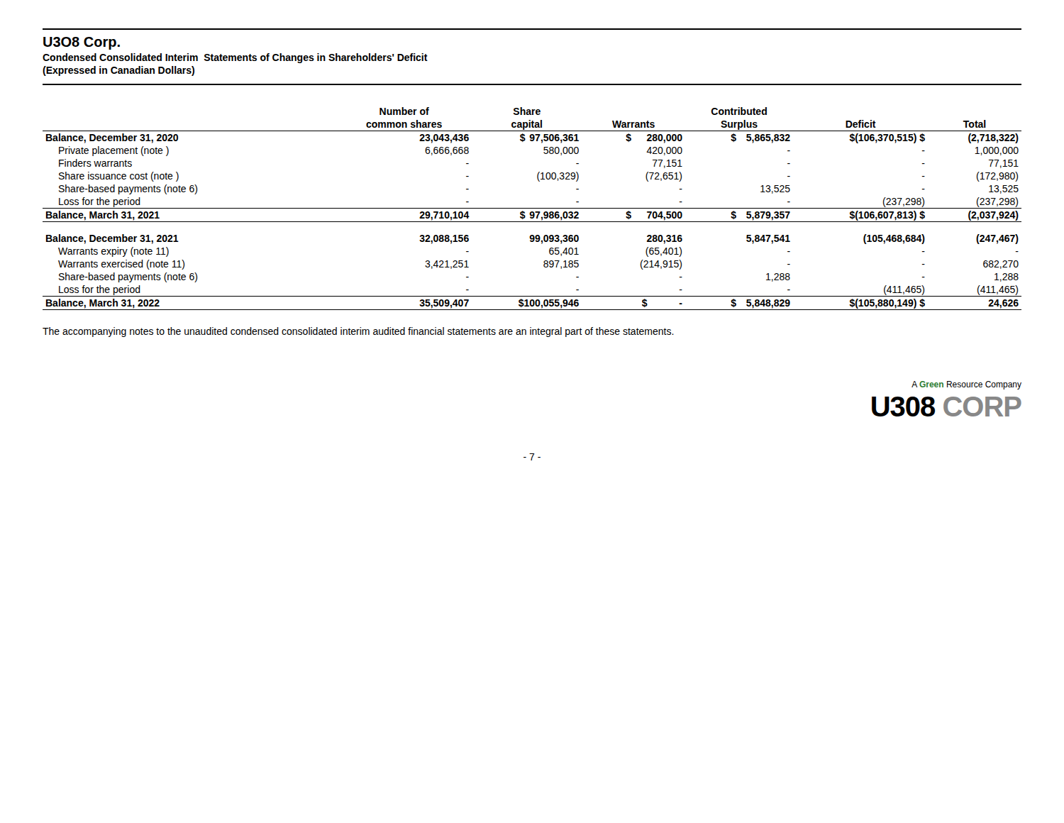U3O8 Corp.
Condensed Consolidated Interim Statements of Changes in Shareholders' Deficit
(Expressed in Canadian Dollars)
| | Number of | Share | | Contributed | | |
| --- | --- | --- | --- | --- | --- | --- |
| | common shares | capital | Warrants | Surplus | Deficit | Total |
| Balance, December 31, 2020 | 23,043,436 | $ 97,506,361 | $ 280,000 | $ 5,865,832 | $(106,370,515) $ | (2,718,322) |
| Private placement (note ) | 6,666,668 | 580,000 | 420,000 | - | - | 1,000,000 |
| Finders warrants | - | - | 77,151 | - | - | 77,151 |
| Share issuance cost (note ) | - | (100,329) | (72,651) | - | - | (172,980) |
| Share-based payments (note 6) | - | - | - | 13,525 | - | 13,525 |
| Loss for the period | - | - | - | - | (237,298) | (237,298) |
| Balance, March 31, 2021 | 29,710,104 | $ 97,986,032 | $ 704,500 | $ 5,879,357 | $(106,607,813) $ | (2,037,924) |
| Balance, December 31, 2021 | 32,088,156 | 99,093,360 | 280,316 | 5,847,541 | (105,468,684) | (247,467) |
| Warrants expiry (note 11) | - | 65,401 | (65,401) | - | - | - |
| Warrants exercised (note 11) | 3,421,251 | 897,185 | (214,915) | - | - | 682,270 |
| Share-based payments (note 6) | - | - | - | 1,288 | - | 1,288 |
| Loss for the period | - | - | - | - | (411,465) | (411,465) |
| Balance, March 31, 2022 | 35,509,407 | $100,055,946 | $ - | $ 5,848,829 | $(105,880,149) $ | 24,626 |
The accompanying notes to the unaudited condensed consolidated interim audited financial statements are an integral part of these statements.
A Green Resource Company
U308 CORP
- 7 -